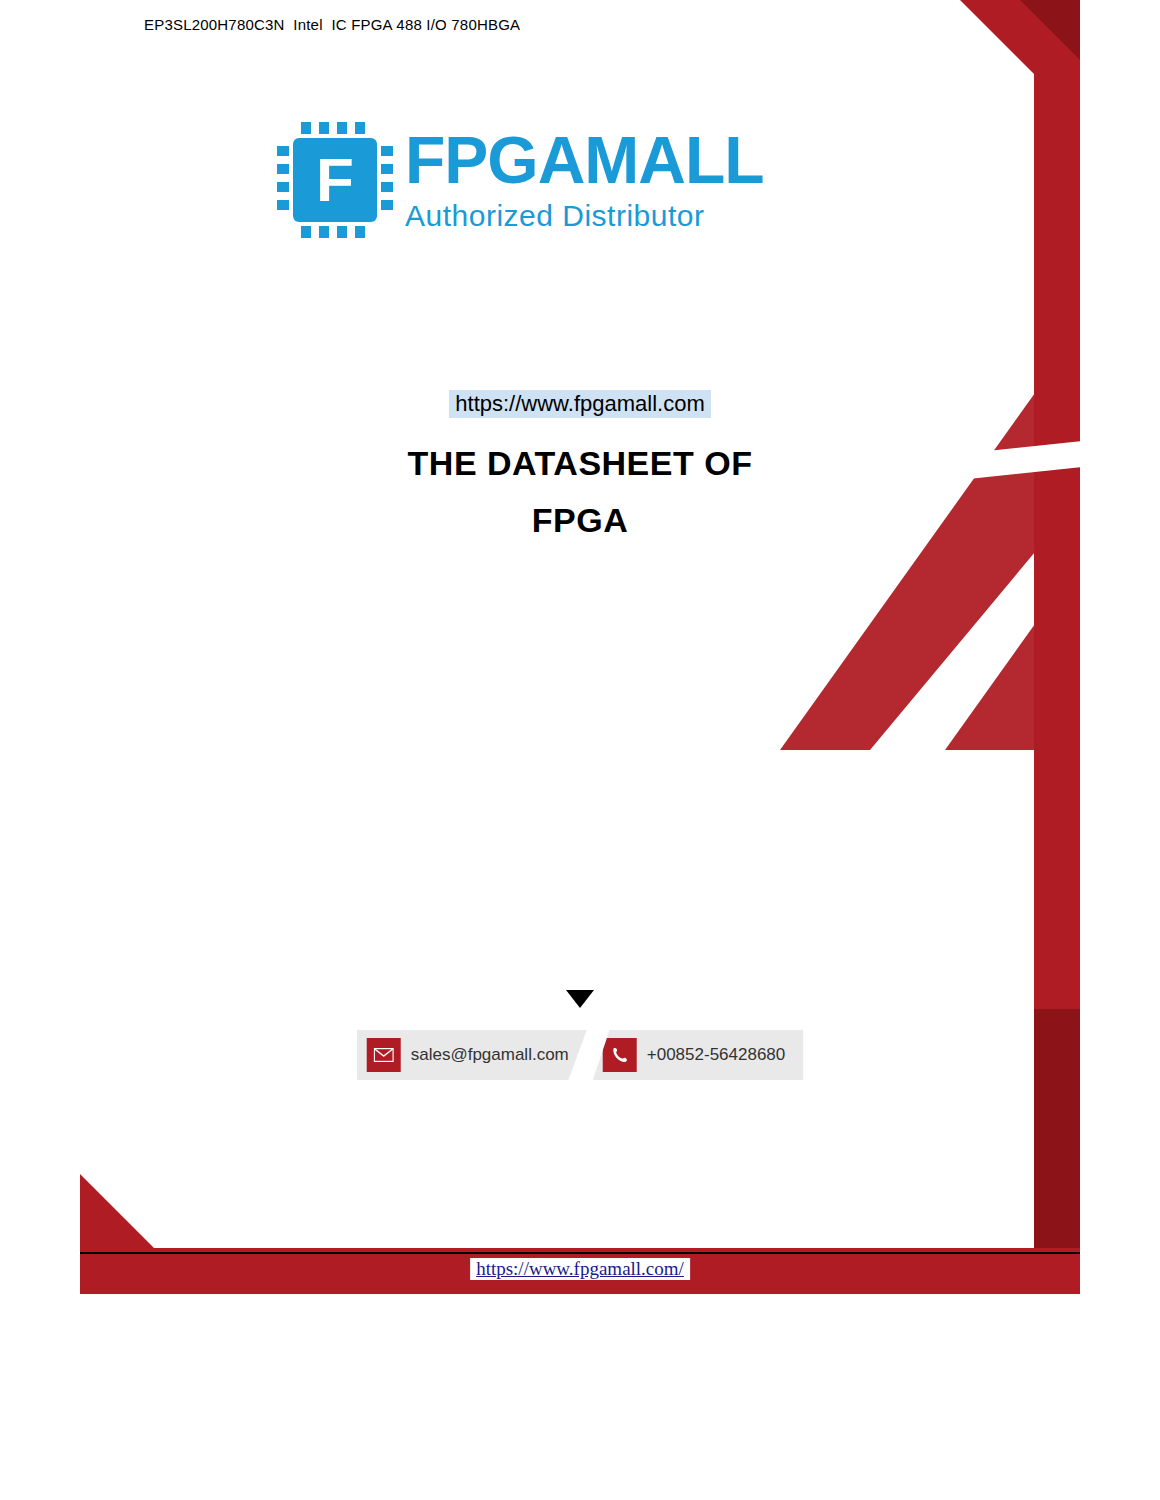EP3SL200H780C3N Intel IC FPGA 488 I/O 780HBGA
F
FPGAMALL
Authorized Distributor
https://www.fpgamall.com
THE DATASHEET OF
FPGA
sales@fpgamall.com
+00852-56428680
https://www.fpgamall.com/